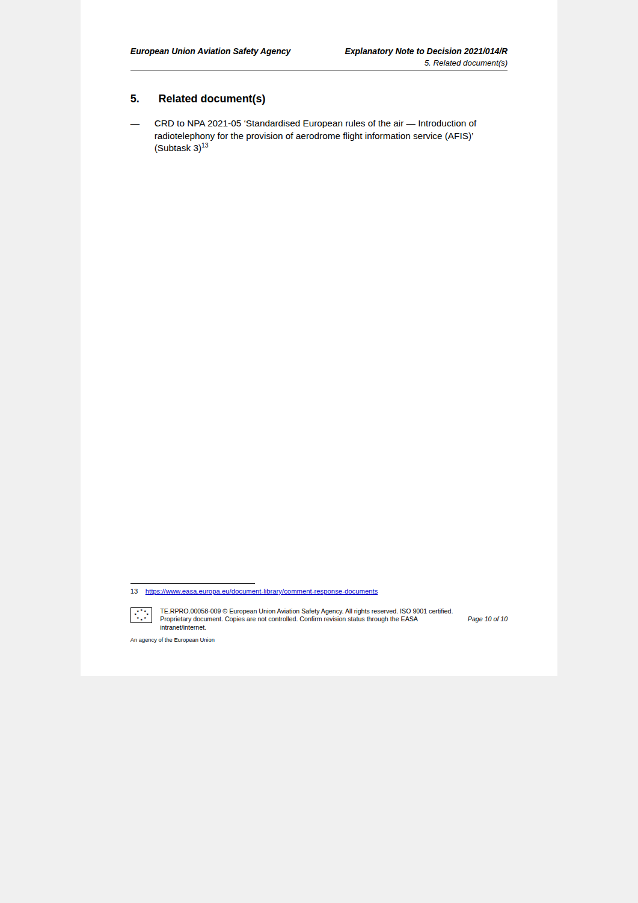European Union Aviation Safety Agency Explanatory Note to Decision 2021/014/R
5. Related document(s)
5. Related document(s)
— CRD to NPA 2021-05 ‘Standardised European rules of the air — Introduction of radiotelephony for the provision of aerodrome flight information service (AFIS)’ (Subtask 3)13
13 https://www.easa.europa.eu/document-library/comment-response-documents
★ ★ ★ ★ ★ ★ ★ ★
TE.RPRO.00058-009 © European Union Aviation Safety Agency. All rights reserved. ISO 9001 certified.
Proprietary document. Copies are not controlled. Confirm revision status through the EASA intranet/internet. Page 10 of 10
An agency of the European Union